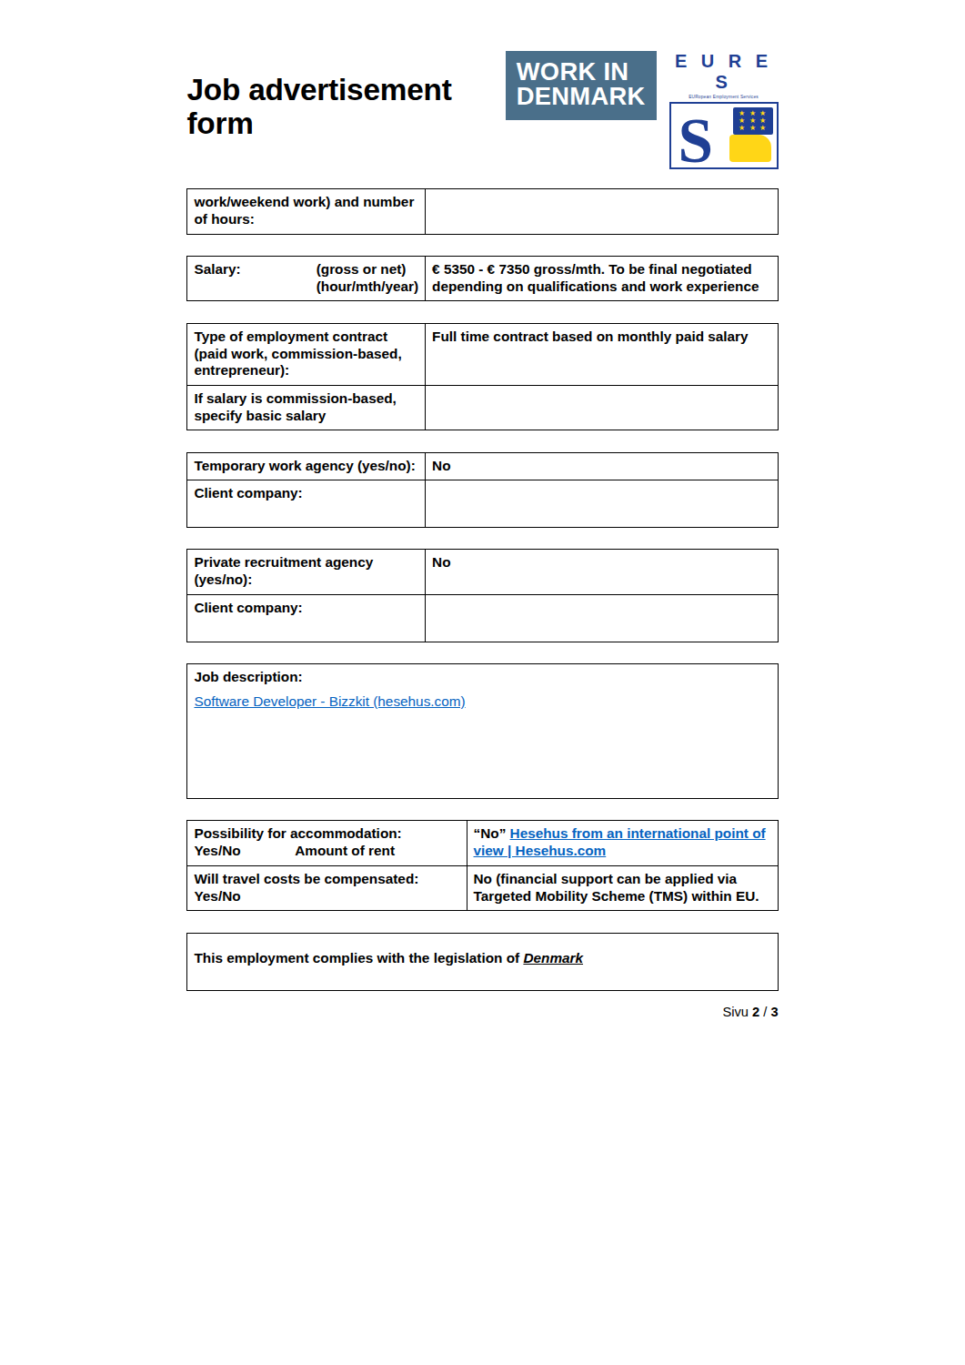Job advertisement form
WORK IN DENMARK
E U R E S
EURopean Employment Services
S
★ ★ ★
★ ★ ★
★ ★ ★
| work/weekend work) and number of hours: | |
| Salary: (gross or net) (hour/mth/year) | € 5350 - € 7350 gross/mth. To be final negotiated depending on qualifications and work experience |
| Type of employment contract (paid work, commission-based, entrepreneur): | Full time contract based on monthly paid salary |
| If salary is commission-based, specify basic salary | |
| Temporary work agency (yes/no): | No |
| Client company: | |
| Private recruitment agency (yes/no): | No |
| Client company: | |
| Job description: Software Developer - Bizzkit (hesehus.com) |
| Possibility for accommodation: Yes/No Amount of rent | “No” Hesehus from an international point of view / Hesehus.com |
| Will travel costs be compensated: Yes/No | No (financial support can be applied via Targeted Mobility Scheme (TMS) within EU. |
| This employment complies with the legislation of Denmark |
Sivu 2 / 3